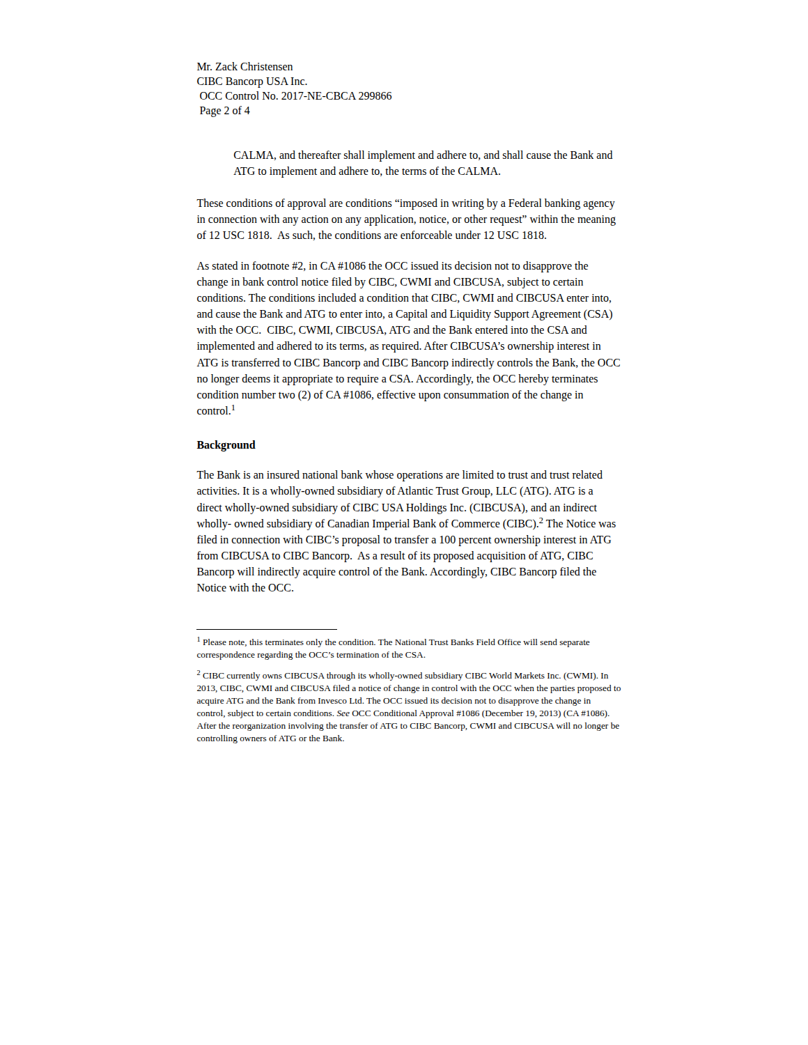Mr. Zack Christensen
CIBC Bancorp USA Inc.
OCC Control No. 2017-NE-CBCA 299866
Page 2 of 4
CALMA, and thereafter shall implement and adhere to, and shall cause the Bank and ATG to implement and adhere to, the terms of the CALMA.
These conditions of approval are conditions “imposed in writing by a Federal banking agency in connection with any action on any application, notice, or other request” within the meaning of 12 USC 1818. As such, the conditions are enforceable under 12 USC 1818.
As stated in footnote #2, in CA #1086 the OCC issued its decision not to disapprove the change in bank control notice filed by CIBC, CWMI and CIBCUSA, subject to certain conditions. The conditions included a condition that CIBC, CWMI and CIBCUSA enter into, and cause the Bank and ATG to enter into, a Capital and Liquidity Support Agreement (CSA) with the OCC. CIBC, CWMI, CIBCUSA, ATG and the Bank entered into the CSA and implemented and adhered to its terms, as required. After CIBCUSA’s ownership interest in ATG is transferred to CIBC Bancorp and CIBC Bancorp indirectly controls the Bank, the OCC no longer deems it appropriate to require a CSA. Accordingly, the OCC hereby terminates condition number two (2) of CA #1086, effective upon consummation of the change in control.1
Background
The Bank is an insured national bank whose operations are limited to trust and trust related activities. It is a wholly-owned subsidiary of Atlantic Trust Group, LLC (ATG). ATG is a direct wholly-owned subsidiary of CIBC USA Holdings Inc. (CIBCUSA), and an indirect wholly- owned subsidiary of Canadian Imperial Bank of Commerce (CIBC).2 The Notice was filed in connection with CIBC’s proposal to transfer a 100 percent ownership interest in ATG from CIBCUSA to CIBC Bancorp. As a result of its proposed acquisition of ATG, CIBC Bancorp will indirectly acquire control of the Bank. Accordingly, CIBC Bancorp filed the Notice with the OCC.
1 Please note, this terminates only the condition. The National Trust Banks Field Office will send separate correspondence regarding the OCC’s termination of the CSA.
2 CIBC currently owns CIBCUSA through its wholly-owned subsidiary CIBC World Markets Inc. (CWMI). In 2013, CIBC, CWMI and CIBCUSA filed a notice of change in control with the OCC when the parties proposed to acquire ATG and the Bank from Invesco Ltd. The OCC issued its decision not to disapprove the change in control, subject to certain conditions. See OCC Conditional Approval #1086 (December 19, 2013) (CA #1086). After the reorganization involving the transfer of ATG to CIBC Bancorp, CWMI and CIBCUSA will no longer be controlling owners of ATG or the Bank.